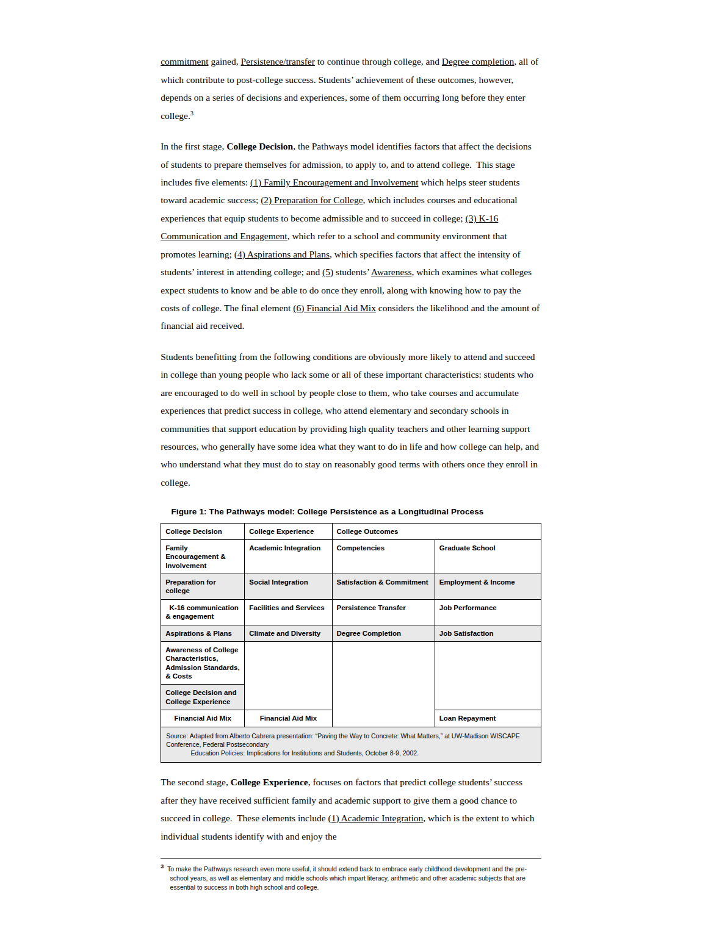3 – WISCAPE Reorienting the HEA Reauthorization
commitment gained, Persistence/transfer to continue through college, and Degree completion, all of which contribute to post-college success. Students’ achievement of these outcomes, however, depends on a series of decisions and experiences, some of them occurring long before they enter college.3
In the first stage, College Decision, the Pathways model identifies factors that affect the decisions of students to prepare themselves for admission, to apply to, and to attend college. This stage includes five elements: (1) Family Encouragement and Involvement which helps steer students toward academic success; (2) Preparation for College, which includes courses and educational experiences that equip students to become admissible and to succeed in college; (3) K-16 Communication and Engagement, which refer to a school and community environment that promotes learning; (4) Aspirations and Plans, which specifies factors that affect the intensity of students’ interest in attending college; and (5) students’ Awareness, which examines what colleges expect students to know and be able to do once they enroll, along with knowing how to pay the costs of college. The final element (6) Financial Aid Mix considers the likelihood and the amount of financial aid received.
Students benefitting from the following conditions are obviously more likely to attend and succeed in college than young people who lack some or all of these important characteristics: students who are encouraged to do well in school by people close to them, who take courses and accumulate experiences that predict success in college, who attend elementary and secondary schools in communities that support education by providing high quality teachers and other learning support resources, who generally have some idea what they want to do in life and how college can help, and who understand what they must do to stay on reasonably good terms with others once they enroll in college.
Figure 1: The Pathways model: College Persistence as a Longitudinal Process
| College Decision | College Experience | College Outcomes |
| Family Encouragement & Involvement | Academic Integration | Competencies | Graduate School |
| Preparation for college | Social Integration | Satisfaction & Commitment | Employment & Income |
| K-16 communication & engagement | Facilities and Services | Persistence Transfer | Job Performance |
| Aspirations & Plans | Climate and Diversity | Degree Completion | Job Satisfaction |
| Awareness of College Characteristics, Admission Standards, & Costs | | | |
| College Decision and College Experience |
| Financial Aid Mix | Financial Aid Mix | Loan Repayment |
| Source: Adapted from Alberto Cabrera presentation: “Paving the Way to Concrete: What Matters,” at UW-Madison WISCAPE Conference, Federal Postsecondary Education Policies: Implications for Institutions and Students, October 8-9, 2002. |
The second stage, College Experience, focuses on factors that predict college students’ success after they have received sufficient family and academic support to give them a good chance to succeed in college. These elements include (1) Academic Integration, which is the extent to which individual students identify with and enjoy the
3 To make the Pathways research even more useful, it should extend back to embrace early childhood development and the pre-school years, as well as elementary and middle schools which impart literacy, arithmetic and other academic subjects that are essential to success in both high school and college.